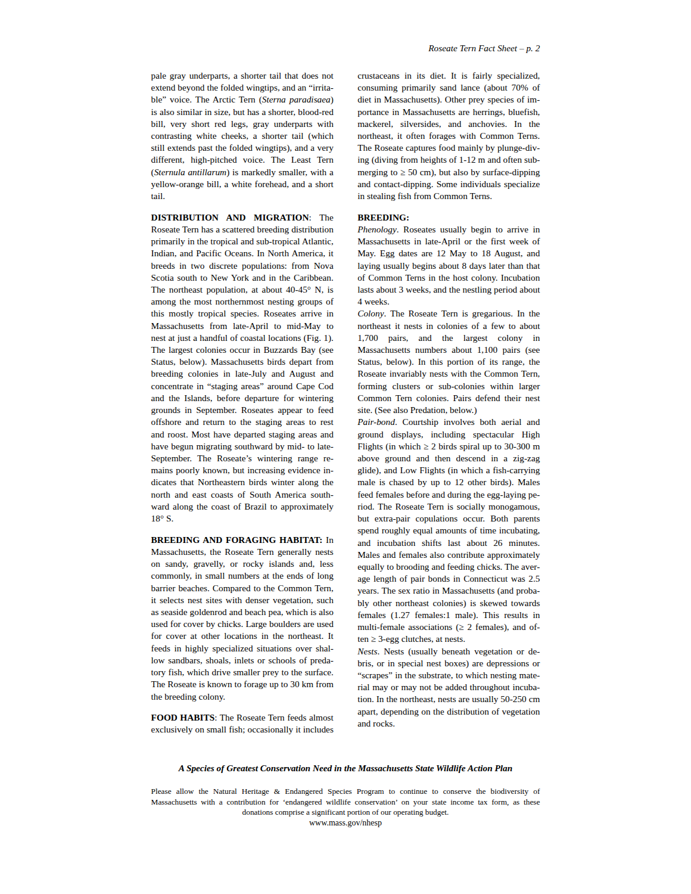Roseate Tern Fact Sheet – p. 2
pale gray underparts, a shorter tail that does not extend beyond the folded wingtips, and an “irritable” voice. The Arctic Tern (Sterna paradisaea) is also similar in size, but has a shorter, blood-red bill, very short red legs, gray underparts with contrasting white cheeks, a shorter tail (which still extends past the folded wingtips), and a very different, high-pitched voice. The Least Tern (Sternula antillarum) is markedly smaller, with a yellow-orange bill, a white forehead, and a short tail.
DISTRIBUTION AND MIGRATION: The Roseate Tern has a scattered breeding distribution primarily in the tropical and sub-tropical Atlantic, Indian, and Pacific Oceans. In North America, it breeds in two discrete populations: from Nova Scotia south to New York and in the Caribbean. The northeast population, at about 40-45° N, is among the most northernmost nesting groups of this mostly tropical species. Roseates arrive in Massachusetts from late-April to mid-May to nest at just a handful of coastal locations (Fig. 1). The largest colonies occur in Buzzards Bay (see Status, below). Massachusetts birds depart from breeding colonies in late-July and August and concentrate in “staging areas” around Cape Cod and the Islands, before departure for wintering grounds in September. Roseates appear to feed offshore and return to the staging areas to rest and roost. Most have departed staging areas and have begun migrating southward by mid- to late-September. The Roseate’s wintering range remains poorly known, but increasing evidence indicates that Northeastern birds winter along the north and east coasts of South America southward along the coast of Brazil to approximately 18° S.
BREEDING AND FORAGING HABITAT: In Massachusetts, the Roseate Tern generally nests on sandy, gravelly, or rocky islands and, less commonly, in small numbers at the ends of long barrier beaches. Compared to the Common Tern, it selects nest sites with denser vegetation, such as seaside goldenrod and beach pea, which is also used for cover by chicks. Large boulders are used for cover at other locations in the northeast. It feeds in highly specialized situations over shallow sandbars, shoals, inlets or schools of predatory fish, which drive smaller prey to the surface. The Roseate is known to forage up to 30 km from the breeding colony.
FOOD HABITS: The Roseate Tern feeds almost exclusively on small fish; occasionally it includes crustaceans in its diet. It is fairly specialized, consuming primarily sand lance (about 70% of diet in Massachusetts). Other prey species of importance in Massachusetts are herrings, bluefish, mackerel, silversides, and anchovies. In the northeast, it often forages with Common Terns. The Roseate captures food mainly by plunge-diving (diving from heights of 1-12 m and often submerging to ≥ 50 cm), but also by surface-dipping and contact-dipping. Some individuals specialize in stealing fish from Common Terns.
BREEDING:
Phenology. Roseates usually begin to arrive in Massachusetts in late-April or the first week of May. Egg dates are 12 May to 18 August, and laying usually begins about 8 days later than that of Common Terns in the host colony. Incubation lasts about 3 weeks, and the nestling period about 4 weeks.
Colony. The Roseate Tern is gregarious. In the northeast it nests in colonies of a few to about 1,700 pairs, and the largest colony in Massachusetts numbers about 1,100 pairs (see Status, below). In this portion of its range, the Roseate invariably nests with the Common Tern, forming clusters or sub-colonies within larger Common Tern colonies. Pairs defend their nest site. (See also Predation, below.)
Pair-bond. Courtship involves both aerial and ground displays, including spectacular High Flights (in which ≥ 2 birds spiral up to 30-300 m above ground and then descend in a zig-zag glide), and Low Flights (in which a fish-carrying male is chased by up to 12 other birds). Males feed females before and during the egg-laying period. The Roseate Tern is socially monogamous, but extra-pair copulations occur. Both parents spend roughly equal amounts of time incubating, and incubation shifts last about 26 minutes. Males and females also contribute approximately equally to brooding and feeding chicks. The average length of pair bonds in Connecticut was 2.5 years. The sex ratio in Massachusetts (and probably other northeast colonies) is skewed towards females (1.27 females:1 male). This results in multi-female associations (≥ 2 females), and often ≥ 3-egg clutches, at nests.
Nests. Nests (usually beneath vegetation or debris, or in special nest boxes) are depressions or “scrapes” in the substrate, to which nesting material may or may not be added throughout incubation. In the northeast, nests are usually 50-250 cm apart, depending on the distribution of vegetation and rocks.
A Species of Greatest Conservation Need in the Massachusetts State Wildlife Action Plan
Please allow the Natural Heritage & Endangered Species Program to continue to conserve the biodiversity of Massachusetts with a contribution for ‘endangered wildlife conservation’ on your state income tax form, as these donations comprise a significant portion of our operating budget.
www.mass.gov/nhesp